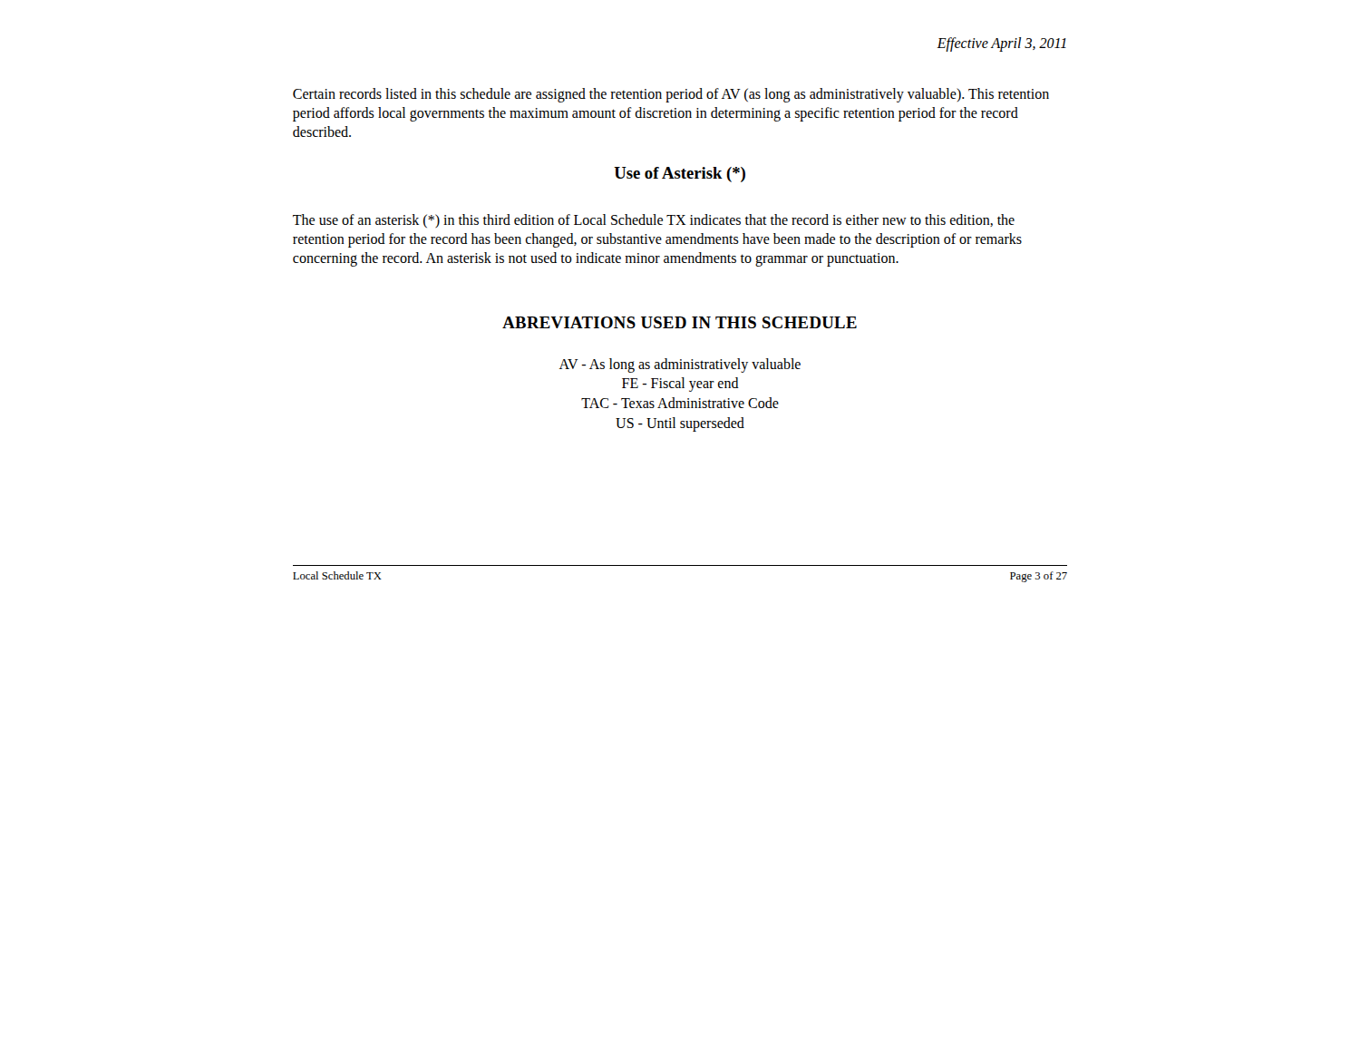Effective April 3, 2011
Certain records listed in this schedule are assigned the retention period of AV (as long as administratively valuable). This retention period affords local governments the maximum amount of discretion in determining a specific retention period for the record described.
Use of Asterisk (*)
The use of an asterisk (*) in this third edition of Local Schedule TX indicates that the record is either new to this edition, the retention period for the record has been changed, or substantive amendments have been made to the description of or remarks concerning the record. An asterisk is not used to indicate minor amendments to grammar or punctuation.
ABREVIATIONS USED IN THIS SCHEDULE
AV - As long as administratively valuable
FE - Fiscal year end
TAC - Texas Administrative Code
US - Until superseded
Local Schedule TX Page 3 of 27